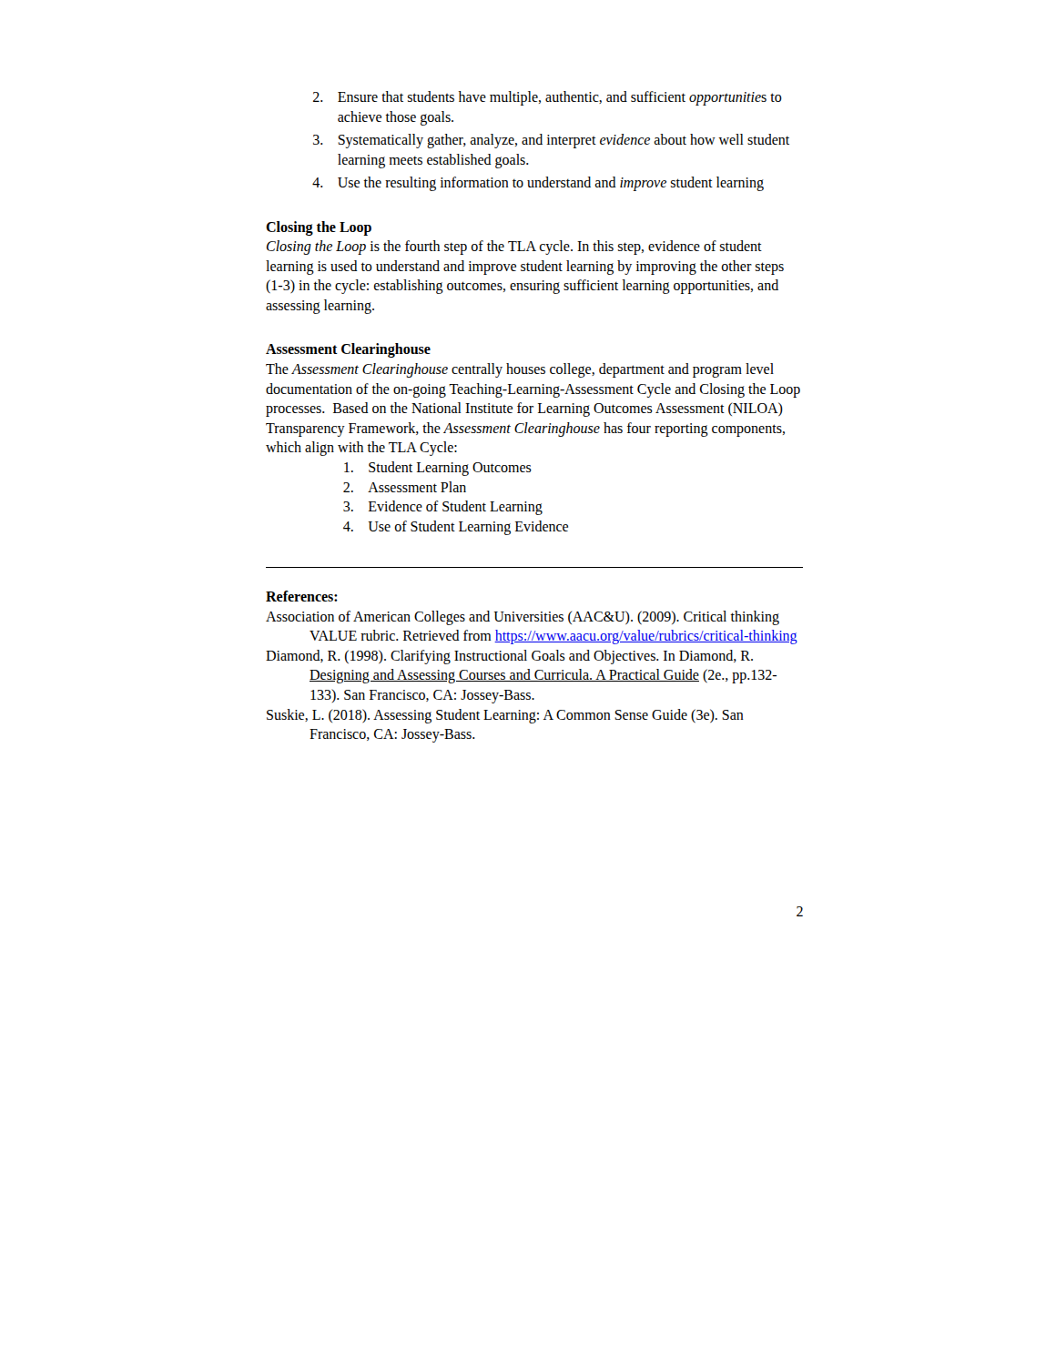Ensure that students have multiple, authentic, and sufficient opportunities to achieve those goals.
Systematically gather, analyze, and interpret evidence about how well student learning meets established goals.
Use the resulting information to understand and improve student learning
Closing the Loop
Closing the Loop is the fourth step of the TLA cycle. In this step, evidence of student learning is used to understand and improve student learning by improving the other steps (1-3) in the cycle: establishing outcomes, ensuring sufficient learning opportunities, and assessing learning.
Assessment Clearinghouse
The Assessment Clearinghouse centrally houses college, department and program level documentation of the on-going Teaching-Learning-Assessment Cycle and Closing the Loop processes. Based on the National Institute for Learning Outcomes Assessment (NILOA) Transparency Framework, the Assessment Clearinghouse has four reporting components, which align with the TLA Cycle:
Student Learning Outcomes
Assessment Plan
Evidence of Student Learning
Use of Student Learning Evidence
References:
Association of American Colleges and Universities (AAC&U). (2009). Critical thinking VALUE rubric. Retrieved from https://www.aacu.org/value/rubrics/critical-thinking
Diamond, R. (1998). Clarifying Instructional Goals and Objectives. In Diamond, R. Designing and Assessing Courses and Curricula. A Practical Guide (2e., pp.132-133). San Francisco, CA: Jossey-Bass.
Suskie, L. (2018). Assessing Student Learning: A Common Sense Guide (3e). San Francisco, CA: Jossey-Bass.
2